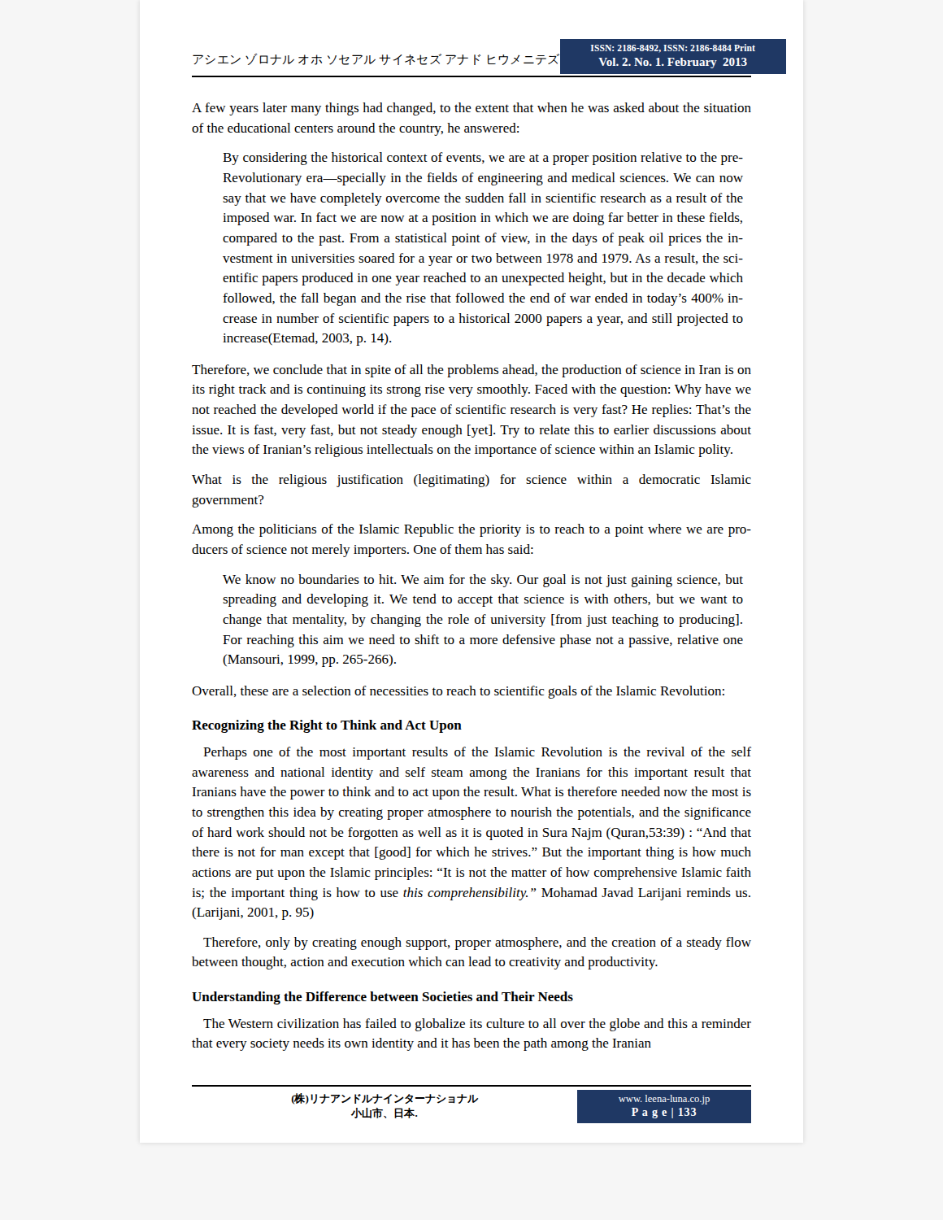アシエン ゾロナル オホ ソセアル サイネセズ アナド ヒウメニテズ
ISSN: 2186-8492, ISSN: 2186-8484 Print
Vol. 2. No. 1. February 2013
A few years later many things had changed, to the extent that when he was asked about the situation of the educational centers around the country, he answered:
By considering the historical context of events, we are at a proper position relative to the pre-Revolutionary era—specially in the fields of engineering and medical sciences. We can now say that we have completely overcome the sudden fall in scientific research as a result of the imposed war. In fact we are now at a position in which we are doing far better in these fields, compared to the past. From a statistical point of view, in the days of peak oil prices the investment in universities soared for a year or two between 1978 and 1979. As a result, the scientific papers produced in one year reached to an unexpected height, but in the decade which followed, the fall began and the rise that followed the end of war ended in today’s 400% increase in number of scientific papers to a historical 2000 papers a year, and still projected to increase(Etemad, 2003, p. 14).
Therefore, we conclude that in spite of all the problems ahead, the production of science in Iran is on its right track and is continuing its strong rise very smoothly. Faced with the question: Why have we not reached the developed world if the pace of scientific research is very fast? He replies: That’s the issue. It is fast, very fast, but not steady enough [yet]. Try to relate this to earlier discussions about the views of Iranian’s religious intellectuals on the importance of science within an Islamic polity.
What is the religious justification (legitimating) for science within a democratic Islamic government?
Among the politicians of the Islamic Republic the priority is to reach to a point where we are producers of science not merely importers. One of them has said:
We know no boundaries to hit. We aim for the sky. Our goal is not just gaining science, but spreading and developing it. We tend to accept that science is with others, but we want to change that mentality, by changing the role of university [from just teaching to producing]. For reaching this aim we need to shift to a more defensive phase not a passive, relative one (Mansouri, 1999, pp. 265-266).
Overall, these are a selection of necessities to reach to scientific goals of the Islamic Revolution:
Recognizing the Right to Think and Act Upon
Perhaps one of the most important results of the Islamic Revolution is the revival of the self awareness and national identity and self steam among the Iranians for this important result that Iranians have the power to think and to act upon the result. What is therefore needed now the most is to strengthen this idea by creating proper atmosphere to nourish the potentials, and the significance of hard work should not be forgotten as well as it is quoted in Sura Najm (Quran,53:39) : “And that there is not for man except that [good] for which he strives.” But the important thing is how much actions are put upon the Islamic principles: “It is not the matter of how comprehensive Islamic faith is; the important thing is how to use this comprehensibility.” Mohamad Javad Larijani reminds us.(Larijani, 2001, p. 95)
Therefore, only by creating enough support, proper atmosphere, and the creation of a steady flow between thought, action and execution which can lead to creativity and productivity.
Understanding the Difference between Societies and Their Needs
The Western civilization has failed to globalize its culture to all over the globe and this a reminder that every society needs its own identity and it has been the path among the Iranian
(株)リナアンドルナインターナショナル
小山市、日本.
www. leena-luna.co.jp
P a g e | 133